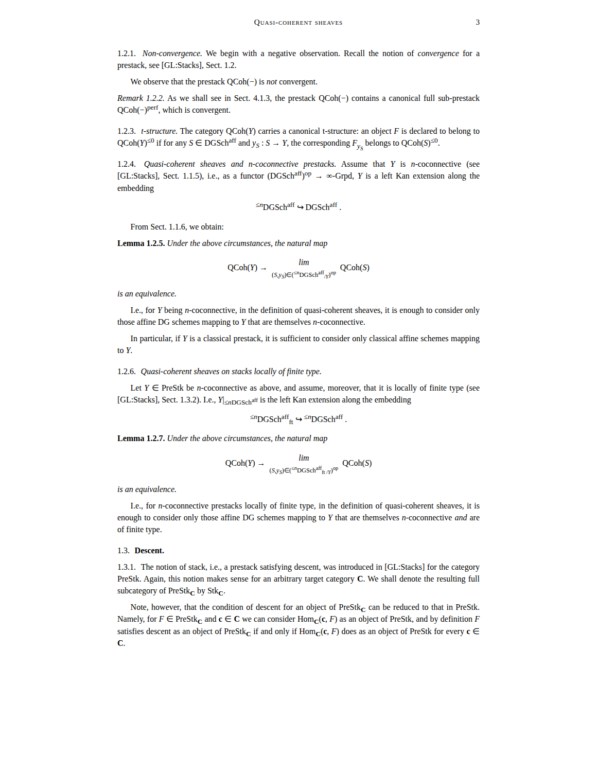Quasi-coherent sheaves 3
1.2.1. Non-convergence. We begin with a negative observation. Recall the notion of convergence for a prestack, see [GL:Stacks], Sect. 1.2.
We observe that the prestack QCoh(−) is not convergent.
Remark 1.2.2. As we shall see in Sect. 4.1.3, the prestack QCoh(−) contains a canonical full sub-prestack QCoh(−)perf, which is convergent.
1.2.3. t-structure. The category QCoh(Y) carries a canonical t-structure: an object F is declared to belong to QCoh(Y)≤0 if for any S ∈ DGSchaff and yS : S → Y, the corresponding FyS belongs to QCoh(S)≤0.
1.2.4. Quasi-coherent sheaves and n-coconnective prestacks. Assume that Y is n-coconnective (see [GL:Stacks], Sect. 1.1.5), i.e., as a functor (DGSchaff)op → ∞-Grpd, Y is a left Kan extension along the embedding
≤nDGSchaff ↪ DGSchaff .
From Sect. 1.1.6, we obtain:
Lemma 1.2.5. Under the above circumstances, the natural map
QCoh(Y) → lim
(S,yS)∈(≤nDGSchaff/Y)op QCoh(S)
is an equivalence.
I.e., for Y being n-coconnective, in the definition of quasi-coherent sheaves, it is enough to consider only those affine DG schemes mapping to Y that are themselves n-coconnective.
In particular, if Y is a classical prestack, it is sufficient to consider only classical affine schemes mapping to Y.
1.2.6. Quasi-coherent sheaves on stacks locally of finite type.
Let Y ∈ PreStk be n-coconnective as above, and assume, moreover, that it is locally of finite type (see [GL:Stacks], Sect. 1.3.2). I.e., Y|≤n DGSchaff is the left Kan extension along the embedding
≤nDGSchaffft ↪ ≤nDGSchaff .
Lemma 1.2.7. Under the above circumstances, the natural map
QCoh(Y) → lim
(S,yS)∈(≤nDGSchaffft /Y)op QCoh(S)
is an equivalence.
I.e., for n-coconnective prestacks locally of finite type, in the definition of quasi-coherent sheaves, it is enough to consider only those affine DG schemes mapping to Y that are themselves n-coconnective and are of finite type.
1.3. Descent.
1.3.1. The notion of stack, i.e., a prestack satisfying descent, was introduced in [GL:Stacks] for the category PreStk. Again, this notion makes sense for an arbitrary target category C. We shall denote the resulting full subcategory of PreStkC by StkC.
Note, however, that the condition of descent for an object of PreStkC can be reduced to that in PreStk. Namely, for F ∈ PreStkC and c ∈ C we can consider HomC(c, F) as an object of PreStk, and by definition F satisfies descent as an object of PreStkC if and only if HomC(c, F) does as an object of PreStk for every c ∈ C.